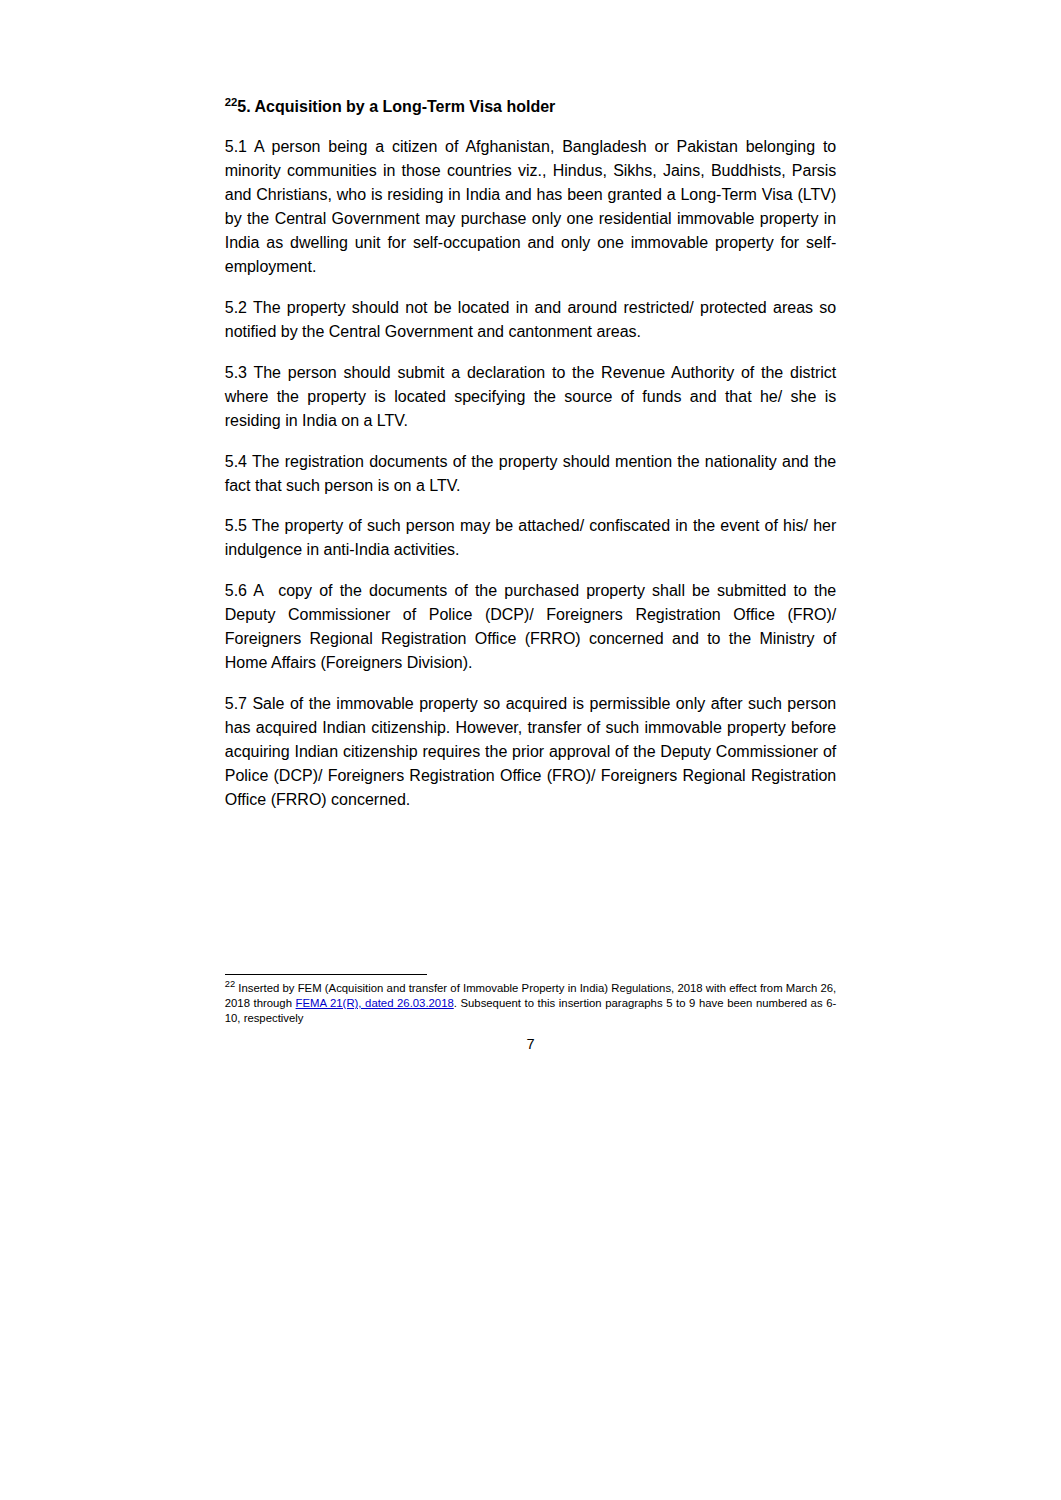225. Acquisition by a Long-Term Visa holder
5.1 A person being a citizen of Afghanistan, Bangladesh or Pakistan belonging to minority communities in those countries viz., Hindus, Sikhs, Jains, Buddhists, Parsis and Christians, who is residing in India and has been granted a Long-Term Visa (LTV) by the Central Government may purchase only one residential immovable property in India as dwelling unit for self-occupation and only one immovable property for self-employment.
5.2 The property should not be located in and around restricted/ protected areas so notified by the Central Government and cantonment areas.
5.3 The person should submit a declaration to the Revenue Authority of the district where the property is located specifying the source of funds and that he/ she is residing in India on a LTV.
5.4 The registration documents of the property should mention the nationality and the fact that such person is on a LTV.
5.5 The property of such person may be attached/ confiscated in the event of his/ her indulgence in anti-India activities.
5.6 A copy of the documents of the purchased property shall be submitted to the Deputy Commissioner of Police (DCP)/ Foreigners Registration Office (FRO)/ Foreigners Regional Registration Office (FRRO) concerned and to the Ministry of Home Affairs (Foreigners Division).
5.7 Sale of the immovable property so acquired is permissible only after such person has acquired Indian citizenship. However, transfer of such immovable property before acquiring Indian citizenship requires the prior approval of the Deputy Commissioner of Police (DCP)/ Foreigners Registration Office (FRO)/ Foreigners Regional Registration Office (FRRO) concerned.
22 Inserted by FEM (Acquisition and transfer of Immovable Property in India) Regulations, 2018 with effect from March 26, 2018 through FEMA 21(R), dated 26.03.2018. Subsequent to this insertion paragraphs 5 to 9 have been numbered as 6-10, respectively
7